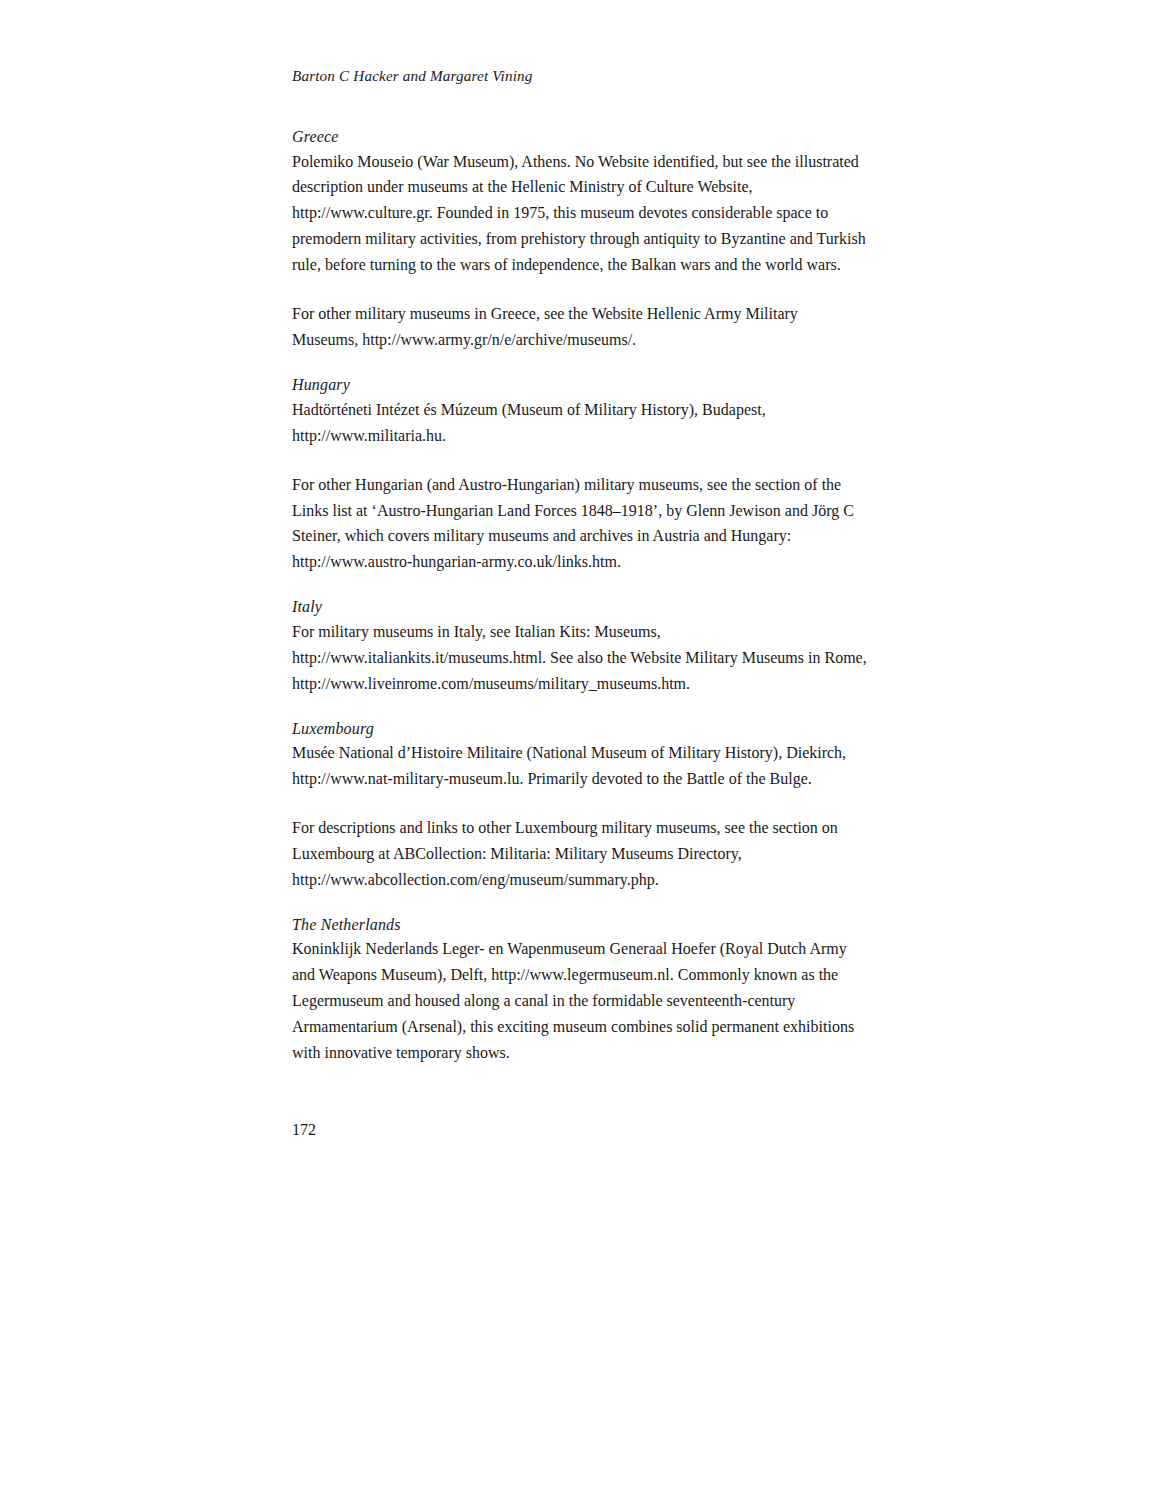Barton C Hacker and Margaret Vining
Greece
Polemiko Mouseio (War Museum), Athens. No Website identified, but see the illustrated description under museums at the Hellenic Ministry of Culture Website, http://www.culture.gr. Founded in 1975, this museum devotes considerable space to premodern military activities, from prehistory through antiquity to Byzantine and Turkish rule, before turning to the wars of independence, the Balkan wars and the world wars.
For other military museums in Greece, see the Website Hellenic Army Military Museums, http://www.army.gr/n/e/archive/museums/.
Hungary
Hadtörténeti Intézet és Múzeum (Museum of Military History), Budapest, http://www.militaria.hu.
For other Hungarian (and Austro-Hungarian) military museums, see the section of the Links list at ‘Austro-Hungarian Land Forces 1848–1918’, by Glenn Jewison and Jörg C Steiner, which covers military museums and archives in Austria and Hungary: http://www.austro-hungarian-army.co.uk/links.htm.
Italy
For military museums in Italy, see Italian Kits: Museums, http://www.italiankits.it/museums.html. See also the Website Military Museums in Rome, http://www.liveinrome.com/museums/military_museums.htm.
Luxembourg
Musée National d’Histoire Militaire (National Museum of Military History), Diekirch, http://www.nat-military-museum.lu. Primarily devoted to the Battle of the Bulge.
For descriptions and links to other Luxembourg military museums, see the section on Luxembourg at ABCollection: Militaria: Military Museums Directory, http://www.abcollection.com/eng/museum/summary.php.
The Netherlands
Koninklijk Nederlands Leger- en Wapenmuseum Generaal Hoefer (Royal Dutch Army and Weapons Museum), Delft, http://www.legermuseum.nl. Commonly known as the Legermuseum and housed along a canal in the formidable seventeenth-century Armamentarium (Arsenal), this exciting museum combines solid permanent exhibitions with innovative temporary shows.
172